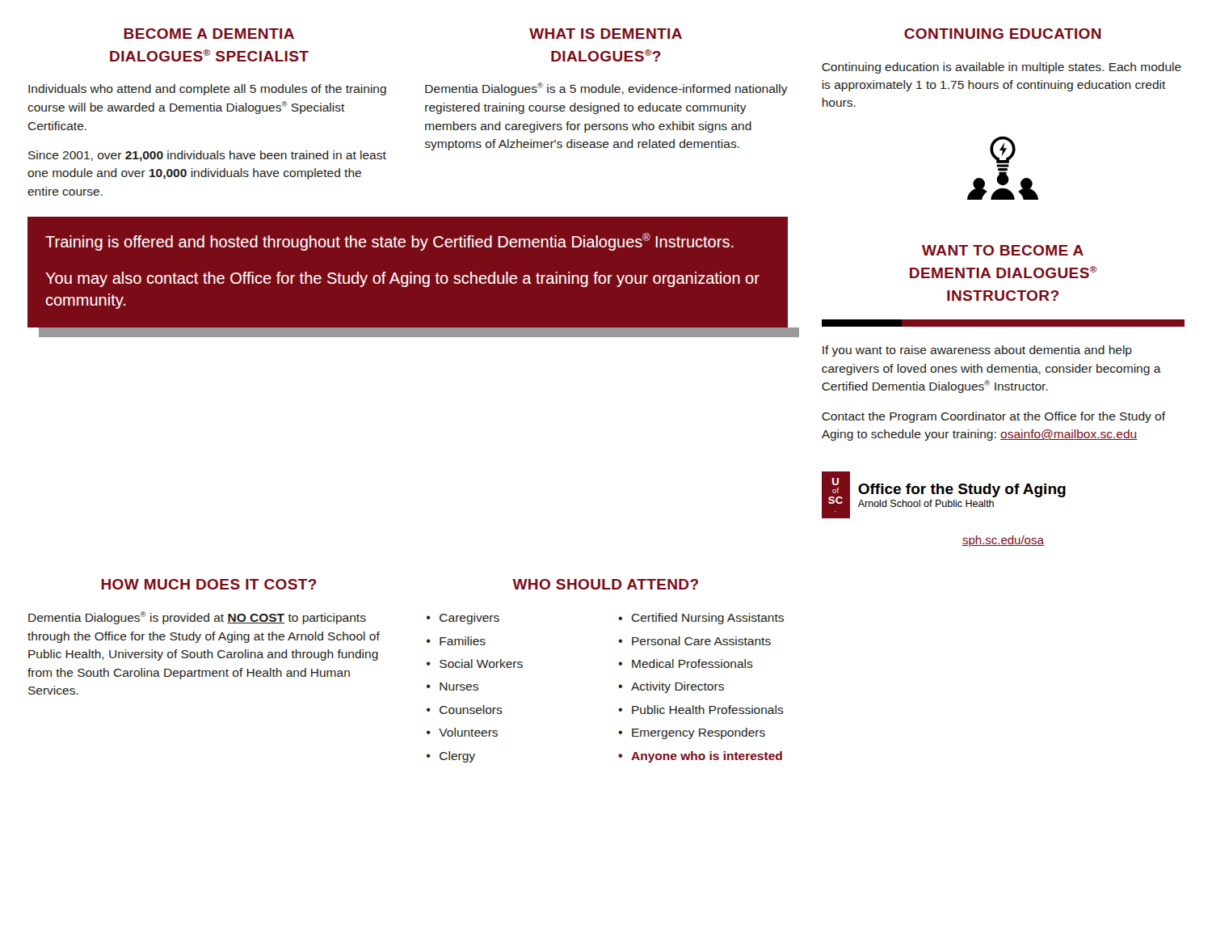Become a Dementia
Dialogues® Specialist
Individuals who attend and complete all 5 modules of the training course will be awarded a Dementia Dialogues® Specialist Certificate.
Since 2001, over 21,000 individuals have been trained in at least one module and over 10,000 individuals have completed the entire course.
What is Dementia
Dialogues®?
Dementia Dialogues® is a 5 module, evidence-informed nationally registered training course designed to educate community members and caregivers for persons who exhibit signs and symptoms of Alzheimer's disease and related dementias.
Continuing Education
Continuing education is available in multiple states. Each module is approximately 1 to 1.75 hours of continuing education credit hours.
Training is offered and hosted throughout the state by Certified Dementia Dialogues® Instructors.
You may also contact the Office for the Study of Aging to schedule a training for your organization or community.
Want to Become a
Dementia Dialogues®
Instructor?
If you want to raise awareness about dementia and help caregivers of loved ones with dementia, consider becoming a Certified Dementia Dialogues® Instructor.
Contact the Program Coordinator at the Office for the Study of Aging to schedule your training: osainfo@mailbox.sc.edu
Uof SC.
Office for the Study of Aging
Arnold School of Public Health
sph.sc.edu/osa
How Much Does It Cost?
Dementia Dialogues® is provided at NO COST to participants through the Office for the Study of Aging at the Arnold School of Public Health, University of South Carolina and through funding from the South Carolina Department of Health and Human Services.
Who Should Attend?
Caregivers
Families
Social Workers
Nurses
Counselors
Volunteers
Clergy
Certified Nursing Assistants
Personal Care Assistants
Medical Professionals
Activity Directors
Public Health Professionals
Emergency Responders
Anyone who is interested